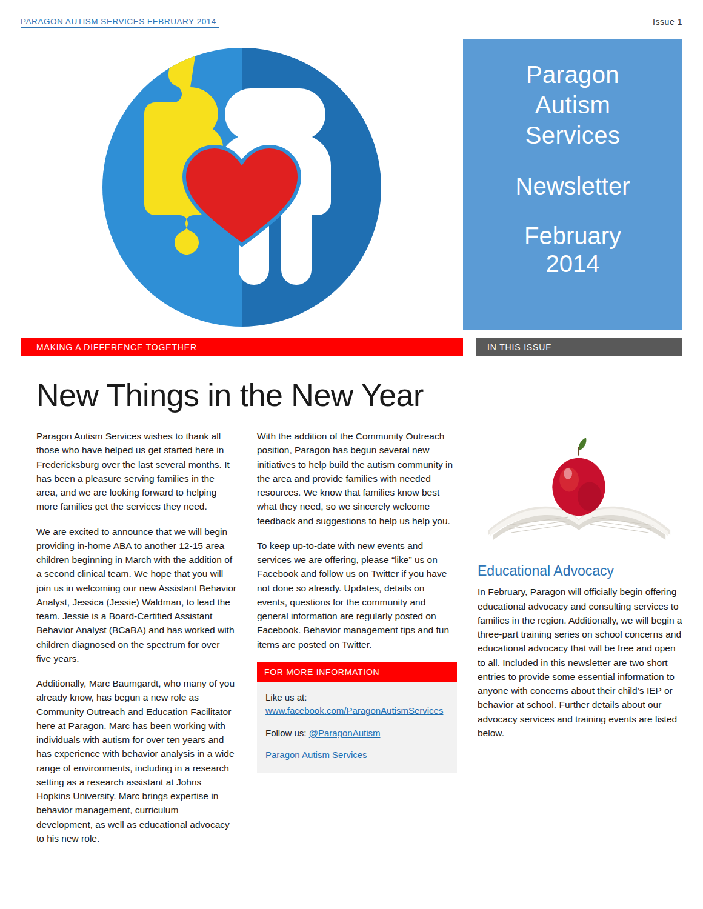Paragon Autism Services February 2014
Issue 1
Paragon
Autism
Services
Newsletter
February
2014
Making a difference together
In this issue
New Things in the New Year
Paragon Autism Services wishes to thank all those who have helped us get started here in Fredericksburg over the last several months. It has been a pleasure serving families in the area, and we are looking forward to helping more families get the services they need.
We are excited to announce that we will begin providing in-home ABA to another 12-15 area children beginning in March with the addition of a second clinical team. We hope that you will join us in welcoming our new Assistant Behavior Analyst, Jessica (Jessie) Waldman, to lead the team. Jessie is a Board-Certified Assistant Behavior Analyst (BCaBA) and has worked with children diagnosed on the spectrum for over five years.
Additionally, Marc Baumgardt, who many of you already know, has begun a new role as Community Outreach and Education Facilitator here at Paragon. Marc has been working with individuals with autism for over ten years and has experience with behavior analysis in a wide range of environments, including in a research setting as a research assistant at Johns Hopkins University. Marc brings expertise in behavior management, curriculum development, as well as educational advocacy to his new role.
With the addition of the Community Outreach position, Paragon has begun several new initiatives to help build the autism community in the area and provide families with needed resources. We know that families know best what they need, so we sincerely welcome feedback and suggestions to help us help you.
To keep up-to-date with new events and services we are offering, please “like” us on Facebook and follow us on Twitter if you have not done so already. Updates, details on events, questions for the community and general information are regularly posted on Facebook. Behavior management tips and fun items are posted on Twitter.
For more information
Like us at:
www.facebook.com/ParagonAutismServices
Follow us: @ParagonAutism
Paragon Autism Services
Educational Advocacy
In February, Paragon will officially begin offering educational advocacy and consulting services to families in the region. Additionally, we will begin a three-part training series on school concerns and educational advocacy that will be free and open to all. Included in this newsletter are two short entries to provide some essential information to anyone with concerns about their child’s IEP or behavior at school. Further details about our advocacy services and training events are listed below.